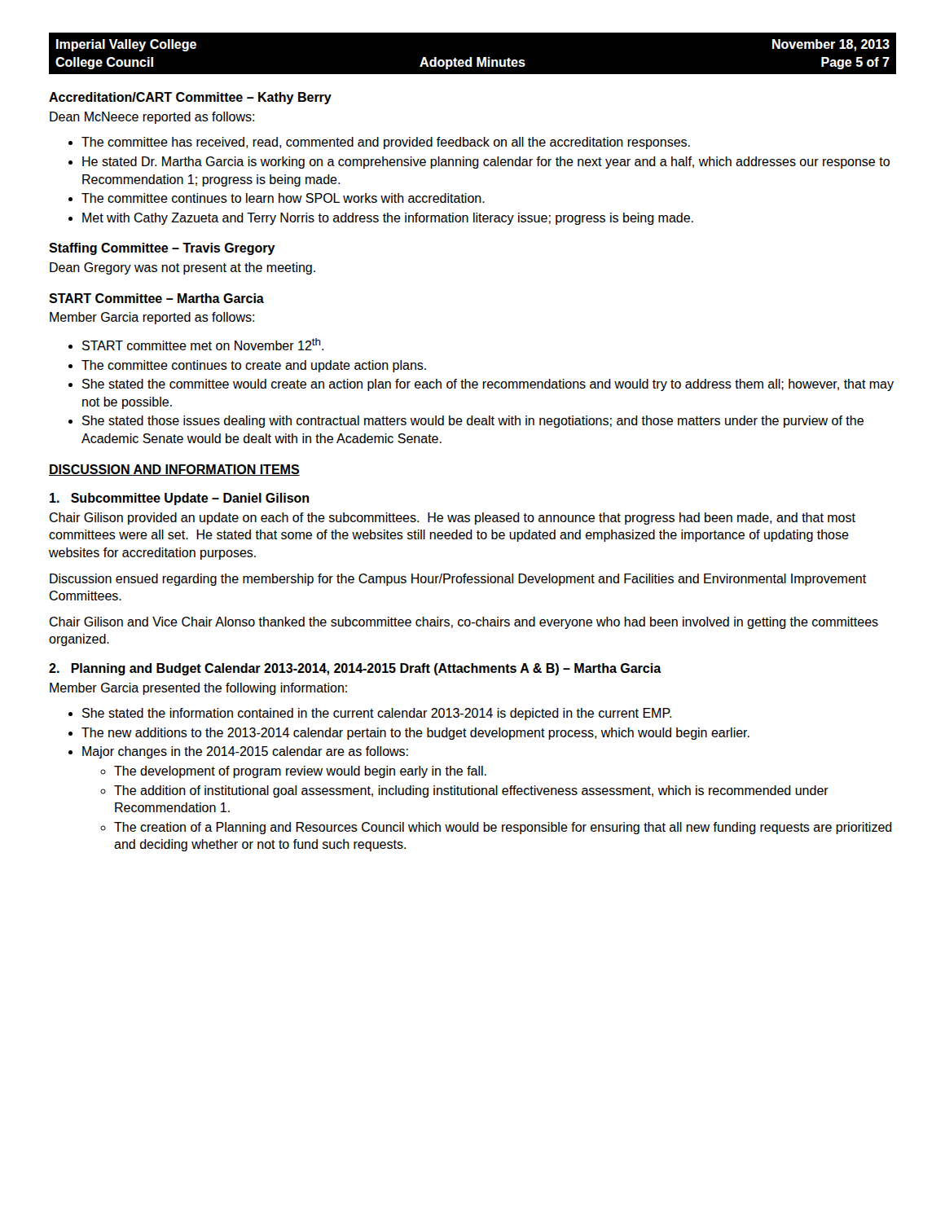| Imperial Valley College | | November 18, 2013 |
| College Council | Adopted Minutes | Page 5 of 7 |
Accreditation/CART Committee – Kathy Berry
Dean McNeece reported as follows:
The committee has received, read, commented and provided feedback on all the accreditation responses.
He stated Dr. Martha Garcia is working on a comprehensive planning calendar for the next year and a half, which addresses our response to Recommendation 1; progress is being made.
The committee continues to learn how SPOL works with accreditation.
Met with Cathy Zazueta and Terry Norris to address the information literacy issue; progress is being made.
Staffing Committee – Travis Gregory
Dean Gregory was not present at the meeting.
START Committee – Martha Garcia
Member Garcia reported as follows:
START committee met on November 12th.
The committee continues to create and update action plans.
She stated the committee would create an action plan for each of the recommendations and would try to address them all; however, that may not be possible.
She stated those issues dealing with contractual matters would be dealt with in negotiations; and those matters under the purview of the Academic Senate would be dealt with in the Academic Senate.
DISCUSSION AND INFORMATION ITEMS
1. Subcommittee Update – Daniel Gilison
Chair Gilison provided an update on each of the subcommittees. He was pleased to announce that progress had been made, and that most committees were all set. He stated that some of the websites still needed to be updated and emphasized the importance of updating those websites for accreditation purposes.
Discussion ensued regarding the membership for the Campus Hour/Professional Development and Facilities and Environmental Improvement Committees.
Chair Gilison and Vice Chair Alonso thanked the subcommittee chairs, co-chairs and everyone who had been involved in getting the committees organized.
2. Planning and Budget Calendar 2013-2014, 2014-2015 Draft (Attachments A & B) – Martha Garcia
Member Garcia presented the following information:
She stated the information contained in the current calendar 2013-2014 is depicted in the current EMP.
The new additions to the 2013-2014 calendar pertain to the budget development process, which would begin earlier.
Major changes in the 2014-2015 calendar are as follows:
The development of program review would begin early in the fall.
The addition of institutional goal assessment, including institutional effectiveness assessment, which is recommended under Recommendation 1.
The creation of a Planning and Resources Council which would be responsible for ensuring that all new funding requests are prioritized and deciding whether or not to fund such requests.